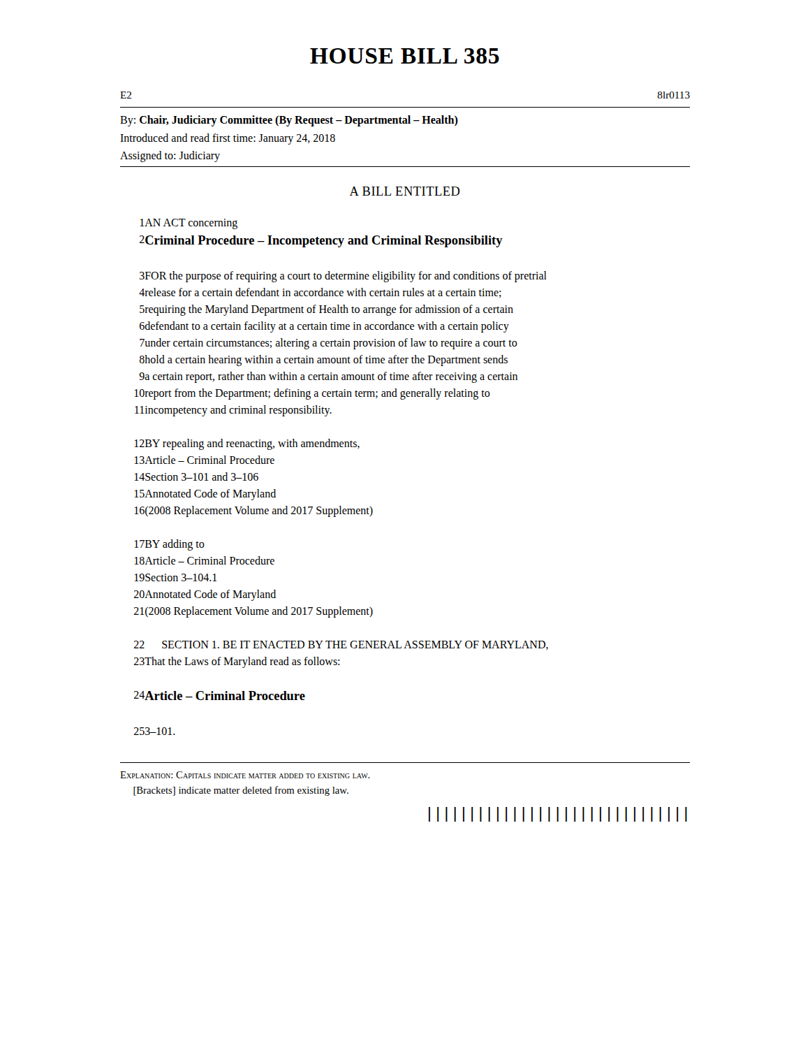HOUSE BILL 385
E2 8lr0113
By: Chair, Judiciary Committee (By Request – Departmental – Health)
Introduced and read first time: January 24, 2018
Assigned to: Judiciary
A BILL ENTITLED
| 1 | AN ACT concerning |
| 2 | Criminal Procedure – Incompetency and Criminal Responsibility |
| 3 | FOR the purpose of requiring a court to determine eligibility for and conditions of pretrial |
| 4 | release for a certain defendant in accordance with certain rules at a certain time; |
| 5 | requiring the Maryland Department of Health to arrange for admission of a certain |
| 6 | defendant to a certain facility at a certain time in accordance with a certain policy |
| 7 | under certain circumstances; altering a certain provision of law to require a court to |
| 8 | hold a certain hearing within a certain amount of time after the Department sends |
| 9 | a certain report, rather than within a certain amount of time after receiving a certain |
| 10 | report from the Department; defining a certain term; and generally relating to |
| 11 | incompetency and criminal responsibility. |
| 12 | BY repealing and reenacting, with amendments, |
| 13 | Article – Criminal Procedure |
| 14 | Section 3–101 and 3–106 |
| 15 | Annotated Code of Maryland |
| 16 | (2008 Replacement Volume and 2017 Supplement) |
| 17 | BY adding to |
| 18 | Article – Criminal Procedure |
| 19 | Section 3–104.1 |
| 20 | Annotated Code of Maryland |
| 21 | (2008 Replacement Volume and 2017 Supplement) |
| 22 | SECTION 1. BE IT ENACTED BY THE GENERAL ASSEMBLY OF MARYLAND, |
| 23 | That the Laws of Maryland read as follows: |
| 24 | Article – Criminal Procedure |
| 25 | 3–101. |
Explanation: Capitals indicate matter added to existing law.
[Brackets] indicate matter deleted from existing law.
|||||||||||||||||||||||||||||||